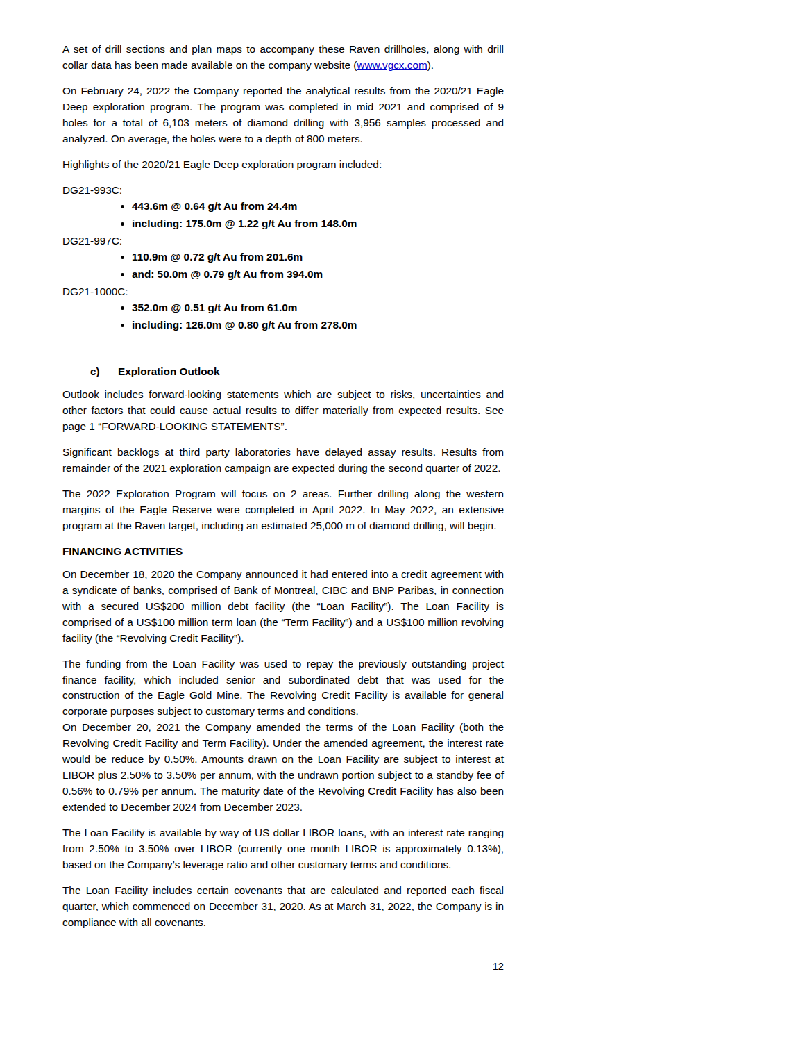A set of drill sections and plan maps to accompany these Raven drillholes, along with drill collar data has been made available on the company website (www.vgcx.com).
On February 24, 2022 the Company reported the analytical results from the 2020/21 Eagle Deep exploration program. The program was completed in mid 2021 and comprised of 9 holes for a total of 6,103 meters of diamond drilling with 3,956 samples processed and analyzed. On average, the holes were to a depth of 800 meters.
Highlights of the 2020/21 Eagle Deep exploration program included:
DG21-993C:
443.6m @ 0.64 g/t Au from 24.4m
including: 175.0m @ 1.22 g/t Au from 148.0m
DG21-997C:
110.9m @ 0.72 g/t Au from 201.6m
and: 50.0m @ 0.79 g/t Au from 394.0m
DG21-1000C:
352.0m @ 0.51 g/t Au from 61.0m
including: 126.0m @ 0.80 g/t Au from 278.0m
c) Exploration Outlook
Outlook includes forward-looking statements which are subject to risks, uncertainties and other factors that could cause actual results to differ materially from expected results. See page 1 “FORWARD-LOOKING STATEMENTS”.
Significant backlogs at third party laboratories have delayed assay results. Results from remainder of the 2021 exploration campaign are expected during the second quarter of 2022.
The 2022 Exploration Program will focus on 2 areas. Further drilling along the western margins of the Eagle Reserve were completed in April 2022. In May 2022, an extensive program at the Raven target, including an estimated 25,000 m of diamond drilling, will begin.
FINANCING ACTIVITIES
On December 18, 2020 the Company announced it had entered into a credit agreement with a syndicate of banks, comprised of Bank of Montreal, CIBC and BNP Paribas, in connection with a secured US$200 million debt facility (the “Loan Facility”). The Loan Facility is comprised of a US$100 million term loan (the “Term Facility”) and a US$100 million revolving facility (the “Revolving Credit Facility”).
The funding from the Loan Facility was used to repay the previously outstanding project finance facility, which included senior and subordinated debt that was used for the construction of the Eagle Gold Mine. The Revolving Credit Facility is available for general corporate purposes subject to customary terms and conditions.
On December 20, 2021 the Company amended the terms of the Loan Facility (both the Revolving Credit Facility and Term Facility). Under the amended agreement, the interest rate would be reduce by 0.50%. Amounts drawn on the Loan Facility are subject to interest at LIBOR plus 2.50% to 3.50% per annum, with the undrawn portion subject to a standby fee of 0.56% to 0.79% per annum. The maturity date of the Revolving Credit Facility has also been extended to December 2024 from December 2023.
The Loan Facility is available by way of US dollar LIBOR loans, with an interest rate ranging from 2.50% to 3.50% over LIBOR (currently one month LIBOR is approximately 0.13%), based on the Company’s leverage ratio and other customary terms and conditions.
The Loan Facility includes certain covenants that are calculated and reported each fiscal quarter, which commenced on December 31, 2020. As at March 31, 2022, the Company is in compliance with all covenants.
12